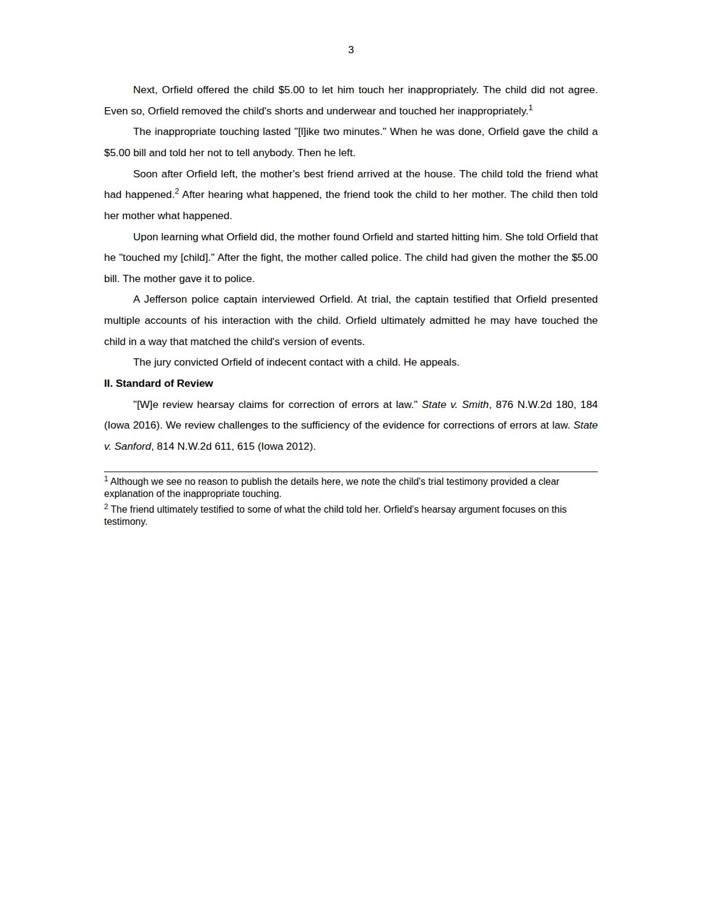3
Next, Orfield offered the child $5.00 to let him touch her inappropriately. The child did not agree. Even so, Orfield removed the child's shorts and underwear and touched her inappropriately.1
The inappropriate touching lasted "[l]ike two minutes." When he was done, Orfield gave the child a $5.00 bill and told her not to tell anybody. Then he left.
Soon after Orfield left, the mother's best friend arrived at the house. The child told the friend what had happened.2 After hearing what happened, the friend took the child to her mother. The child then told her mother what happened.
Upon learning what Orfield did, the mother found Orfield and started hitting him. She told Orfield that he "touched my [child]." After the fight, the mother called police. The child had given the mother the $5.00 bill. The mother gave it to police.
A Jefferson police captain interviewed Orfield. At trial, the captain testified that Orfield presented multiple accounts of his interaction with the child. Orfield ultimately admitted he may have touched the child in a way that matched the child's version of events.
The jury convicted Orfield of indecent contact with a child. He appeals.
II. Standard of Review
"[W]e review hearsay claims for correction of errors at law." State v. Smith, 876 N.W.2d 180, 184 (Iowa 2016). We review challenges to the sufficiency of the evidence for corrections of errors at law. State v. Sanford, 814 N.W.2d 611, 615 (Iowa 2012).
1 Although we see no reason to publish the details here, we note the child's trial testimony provided a clear explanation of the inappropriate touching.
2 The friend ultimately testified to some of what the child told her. Orfield's hearsay argument focuses on this testimony.